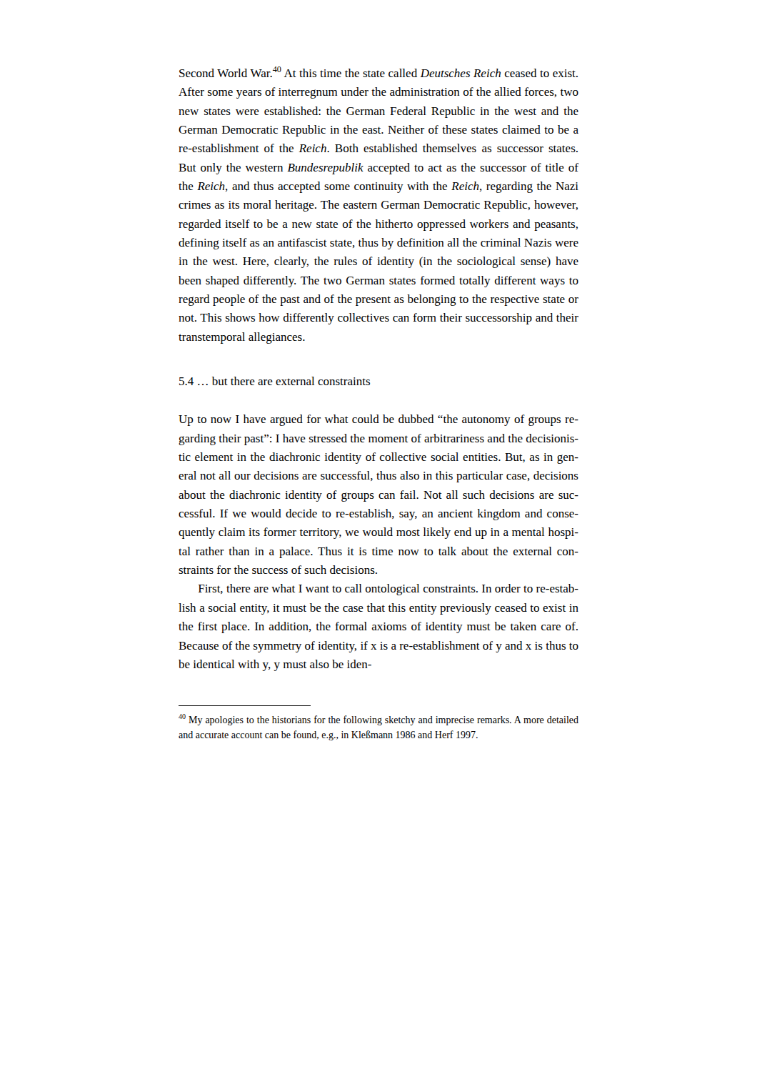Second World War.40 At this time the state called Deutsches Reich ceased to exist. After some years of interregnum under the administration of the allied forces, two new states were established: the German Federal Republic in the west and the German Democratic Republic in the east. Neither of these states claimed to be a re-establishment of the Reich. Both established themselves as successor states. But only the western Bundesrepublik accepted to act as the successor of title of the Reich, and thus accepted some continuity with the Reich, regarding the Nazi crimes as its moral heritage. The eastern German Democratic Republic, however, regarded itself to be a new state of the hitherto oppressed workers and peasants, defining itself as an antifascist state, thus by definition all the criminal Nazis were in the west. Here, clearly, the rules of identity (in the sociological sense) have been shaped differently. The two German states formed totally different ways to regard people of the past and of the present as belonging to the respective state or not. This shows how differently collectives can form their successorship and their transtemporal allegiances.
5.4 … but there are external constraints
Up to now I have argued for what could be dubbed “the autonomy of groups regarding their past”: I have stressed the moment of arbitrariness and the decisionistic element in the diachronic identity of collective social entities. But, as in general not all our decisions are successful, thus also in this particular case, decisions about the diachronic identity of groups can fail. Not all such decisions are successful. If we would decide to re-establish, say, an ancient kingdom and consequently claim its former territory, we would most likely end up in a mental hospital rather than in a palace. Thus it is time now to talk about the external constraints for the success of such decisions.
First, there are what I want to call ontological constraints. In order to re-establish a social entity, it must be the case that this entity previously ceased to exist in the first place. In addition, the formal axioms of identity must be taken care of. Because of the symmetry of identity, if x is a re-establishment of y and x is thus to be identical with y, y must also be iden-
40 My apologies to the historians for the following sketchy and imprecise remarks. A more detailed and accurate account can be found, e.g., in Kleßmann 1986 and Herf 1997.